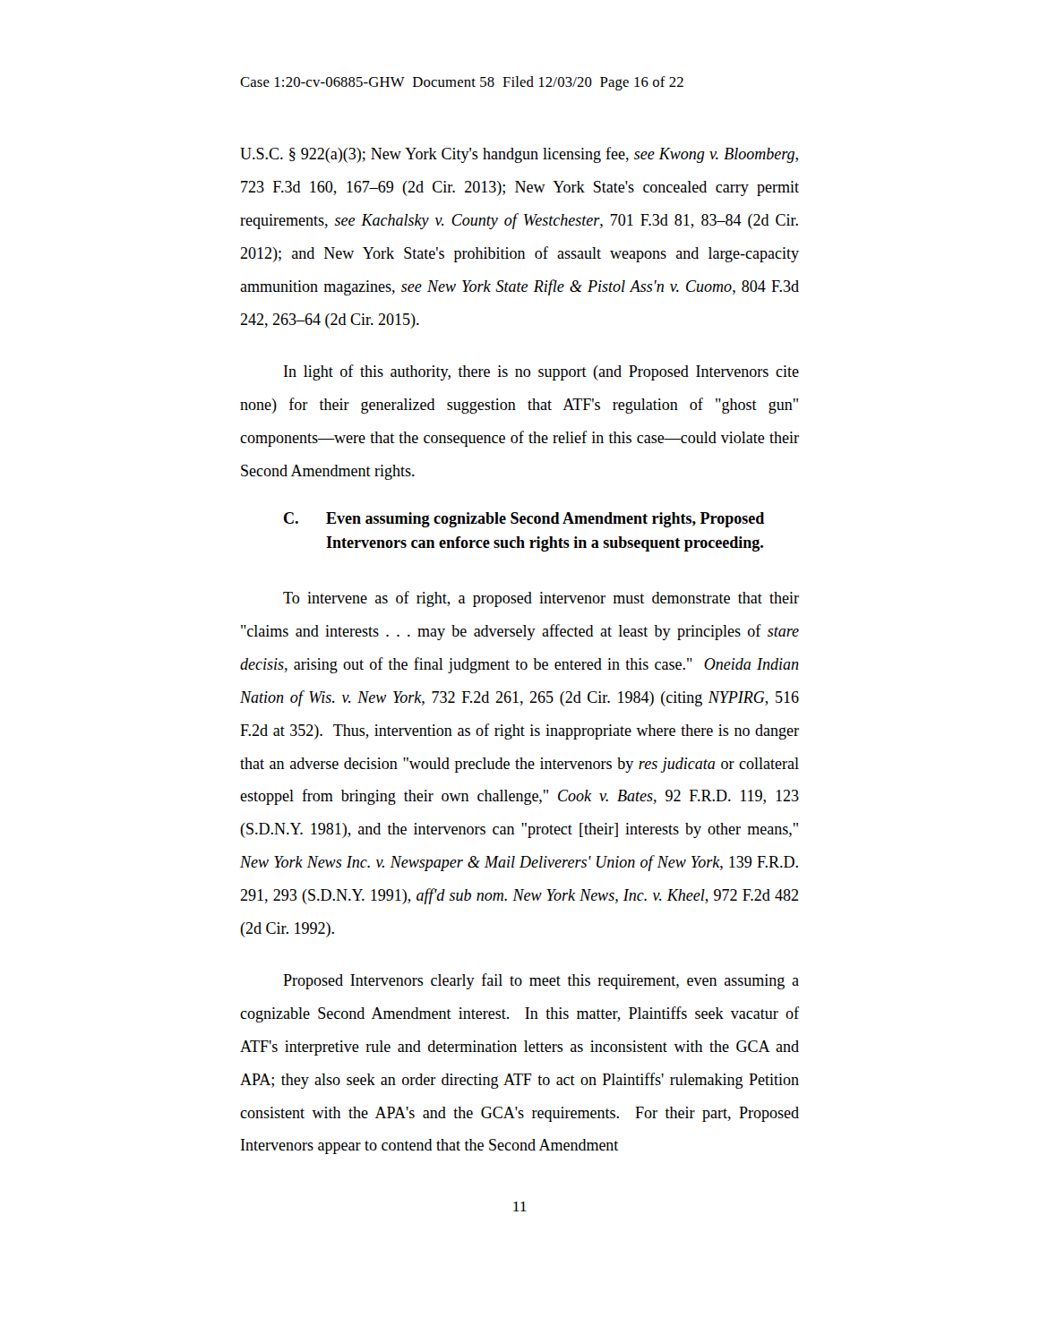Case 1:20-cv-06885-GHW Document 58 Filed 12/03/20 Page 16 of 22
U.S.C. § 922(a)(3); New York City's handgun licensing fee, see Kwong v. Bloomberg, 723 F.3d 160, 167–69 (2d Cir. 2013); New York State's concealed carry permit requirements, see Kachalsky v. County of Westchester, 701 F.3d 81, 83–84 (2d Cir. 2012); and New York State's prohibition of assault weapons and large-capacity ammunition magazines, see New York State Rifle & Pistol Ass'n v. Cuomo, 804 F.3d 242, 263–64 (2d Cir. 2015).
In light of this authority, there is no support (and Proposed Intervenors cite none) for their generalized suggestion that ATF's regulation of "ghost gun" components—were that the consequence of the relief in this case—could violate their Second Amendment rights.
C.
Even assuming cognizable Second Amendment rights, Proposed Intervenors can enforce such rights in a subsequent proceeding.
To intervene as of right, a proposed intervenor must demonstrate that their "claims and interests . . . may be adversely affected at least by principles of stare decisis, arising out of the final judgment to be entered in this case." Oneida Indian Nation of Wis. v. New York, 732 F.2d 261, 265 (2d Cir. 1984) (citing NYPIRG, 516 F.2d at 352). Thus, intervention as of right is inappropriate where there is no danger that an adverse decision "would preclude the intervenors by res judicata or collateral estoppel from bringing their own challenge," Cook v. Bates, 92 F.R.D. 119, 123 (S.D.N.Y. 1981), and the intervenors can "protect [their] interests by other means," New York News Inc. v. Newspaper & Mail Deliverers' Union of New York, 139 F.R.D. 291, 293 (S.D.N.Y. 1991), aff'd sub nom. New York News, Inc. v. Kheel, 972 F.2d 482 (2d Cir. 1992).
Proposed Intervenors clearly fail to meet this requirement, even assuming a cognizable Second Amendment interest. In this matter, Plaintiffs seek vacatur of ATF's interpretive rule and determination letters as inconsistent with the GCA and APA; they also seek an order directing ATF to act on Plaintiffs' rulemaking Petition consistent with the APA's and the GCA's requirements. For their part, Proposed Intervenors appear to contend that the Second Amendment
11